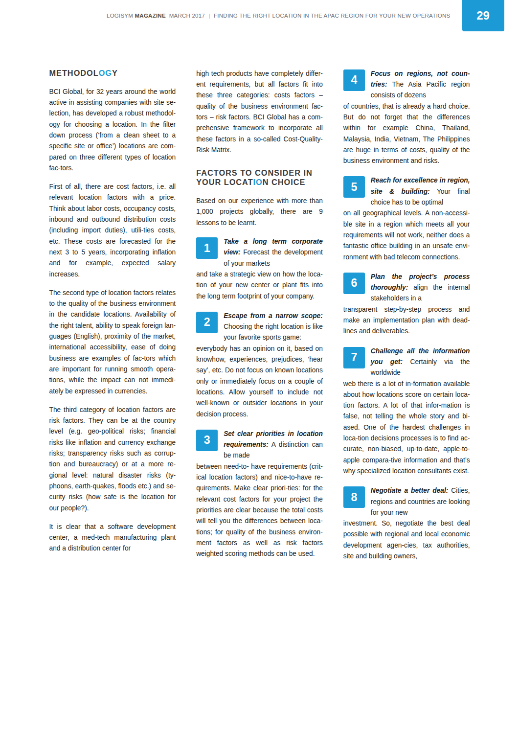29
LOGISYM MAGAZINE MARCH 2017 | FINDING THE RIGHT LOCATION IN THE APAC REGION FOR YOUR NEW OPERATIONS
METHODOLOGY
BCI Global, for 32 years around the world active in assisting companies with site selection, has developed a robust methodology for choosing a location. In the filter down process (‘from a clean sheet to a specific site or office’) locations are compared on three different types of location fac-tors.
First of all, there are cost factors, i.e. all relevant location factors with a price. Think about labor costs, occupancy costs, inbound and outbound distribution costs (including import duties), utili-ties costs, etc. These costs are forecasted for the next 3 to 5 years, incorporating inflation and for example, expected salary increases.
The second type of location factors relates to the quality of the business environment in the candidate locations. Availability of the right talent, ability to speak foreign languages (English), proximity of the market, international accessibility, ease of doing business are examples of fac-tors which are important for running smooth operations, while the impact can not immediately be expressed in currencies.
The third category of location factors are risk factors. They can be at the country level (e.g. geo-political risks; financial risks like inflation and currency exchange risks; transparency risks such as corruption and bureaucracy) or at a more regional level: natural disaster risks (typhoons, earth-quakes, floods etc.) and security risks (how safe is the location for our people?).
It is clear that a software development center, a med-tech manufacturing plant and a distribution center for
high tech products have completely different requirements, but all factors fit into these three categories: costs factors – quality of the business environment factors – risk factors. BCI Global has a comprehensive framework to incorporate all these factors in a so-called Cost-Quality-Risk Matrix.
FACTORS TO CONSIDER IN YOUR LOCATION CHOICE
Based on our experience with more than 1,000 projects globally, there are 9 lessons to be learnt.
1
Take a long term corporate view: Forecast the development of your markets and take a strategic view on how the location of your new center or plant fits into the long term footprint of your company.
2
Escape from a narrow scope: Choosing the right location is like your favorite sports game: everybody has an opinion on it, based on knowhow, experiences, prejudices, ‘hear say’, etc. Do not focus on known locations only or immediately focus on a couple of locations. Allow yourself to include not well-known or outsider locations in your decision process.
3
Set clear priorities in location requirements: A distinction can be made between need-to- have requirements (critical location factors) and nice-to-have requirements. Make clear priori-ties: for the relevant cost factors for your project the priorities are clear because the total costs will tell you the differences between locations; for quality of the business environment factors as well as risk factors weighted scoring methods can be used.
4
Focus on regions, not countries: The Asia Pacific region consists of dozens of countries, that is already a hard choice. But do not forget that the differences within for example China, Thailand, Malaysia, India, Vietnam, The Philippines are huge in terms of costs, quality of the business environment and risks.
5
Reach for excellence in region, site & building: Your final choice has to be optimal on all geographical levels. A non-accessible site in a region which meets all your requirements will not work, neither does a fantastic office building in an unsafe environment with bad telecom connections.
6
Plan the project’s process thoroughly: align the internal stakeholders in a transparent step-by-step process and make an implementation plan with deadlines and deliverables.
7
Challenge all the information you get: Certainly via the worldwide web there is a lot of in-formation available about how locations score on certain location factors. A lot of that infor-mation is false, not telling the whole story and biased. One of the hardest challenges in loca-tion decisions processes is to find accurate, non-biased, up-to-date, apple-to-apple compara-tive information and that’s why specialized location consultants exist.
8
Negotiate a better deal: Cities, regions and countries are looking for your new investment. So, negotiate the best deal possible with regional and local economic development agen-cies, tax authorities, site and building owners,